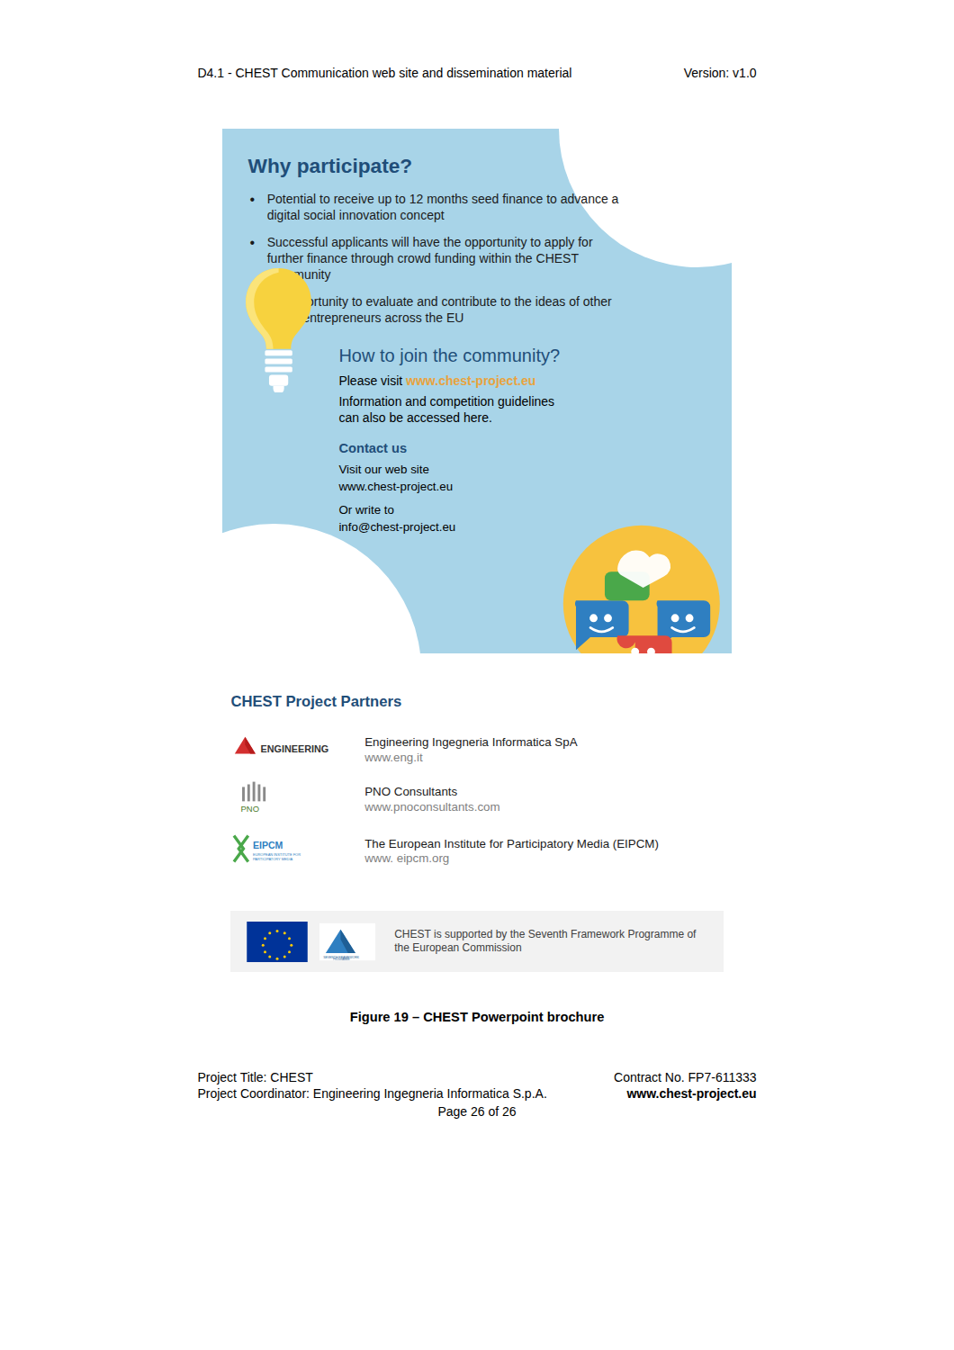D4.1 - CHEST Communication web site and dissemination material
Version: v1.0
Why participate?
Potential to receive up to 12 months seed finance to advance a digital social innovation concept
Successful applicants will have the opportunity to apply for further finance through crowd funding within the CHEST Community
An opportunity to evaluate and contribute to the ideas of other social entrepreneurs across the EU
How to join the community?
Please visit www.chest-project.eu
Information and competition guidelines
can also be accessed here.
Contact us
Visit our web site
www.chest-project.eu
Or write to
info@chest-project.eu
CHEST Project Partners
| ENGINEERING | Engineering Ingegneria Informatica SpA www.eng.it |
| PNO | PNO Consultants www.pnoconsultants.com |
| EIPCM EUROPEAN INSTITUTE FOR PARTICIPATORY MEDIA | The European Institute for Participatory Media (EIPCM) www. eipcm.org |
SEVENTH FRAMEWORK PROGRAMME
CHEST is supported by the Seventh Framework Programme of the European Commission
Figure 19 – CHEST Powerpoint brochure
Project Title: CHEST
Project Coordinator: Engineering Ingegneria Informatica S.p.A.
Contract No. FP7-611333
www.chest-project.eu
Page 26 of 26